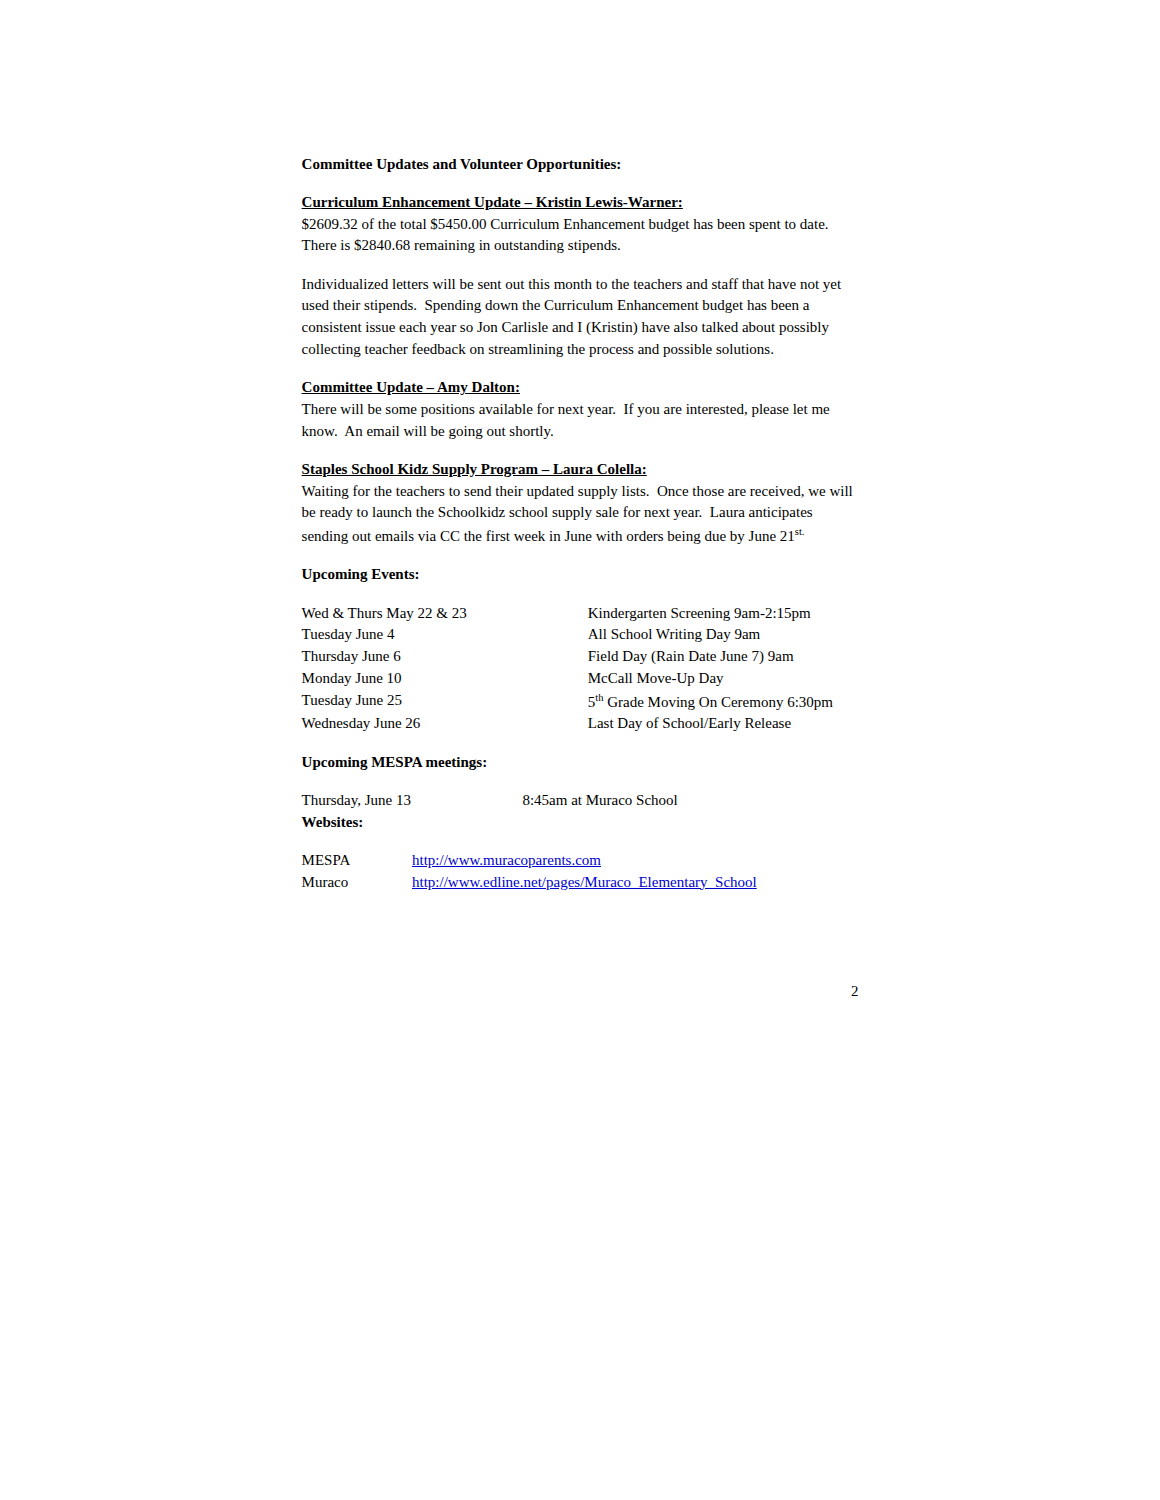Committee Updates and Volunteer Opportunities:
Curriculum Enhancement Update – Kristin Lewis-Warner:
$2609.32 of the total $5450.00 Curriculum Enhancement budget has been spent to date. There is $2840.68 remaining in outstanding stipends.
Individualized letters will be sent out this month to the teachers and staff that have not yet used their stipends. Spending down the Curriculum Enhancement budget has been a consistent issue each year so Jon Carlisle and I (Kristin) have also talked about possibly collecting teacher feedback on streamlining the process and possible solutions.
Committee Update – Amy Dalton:
There will be some positions available for next year. If you are interested, please let me know. An email will be going out shortly.
Staples School Kidz Supply Program – Laura Colella:
Waiting for the teachers to send their updated supply lists. Once those are received, we will be ready to launch the Schoolkidz school supply sale for next year. Laura anticipates sending out emails via CC the first week in June with orders being due by June 21st.
Upcoming Events:
| Wed & Thurs May 22 & 23 | Kindergarten Screening 9am-2:15pm |
| Tuesday June 4 | All School Writing Day 9am |
| Thursday June 6 | Field Day (Rain Date June 7) 9am |
| Monday June 10 | McCall Move-Up Day |
| Tuesday June 25 | 5 th Grade Moving On Ceremony 6:30pm |
| Wednesday June 26 | Last Day of School/Early Release |
Upcoming MESPA meetings:
| Thursday, June 13 | 8:45am at Muraco School |
Websites:
| MESPA | http://www.muracoparents.com |
| Muraco | http://www.edline.net/pages/Muraco_Elementary_School |
2